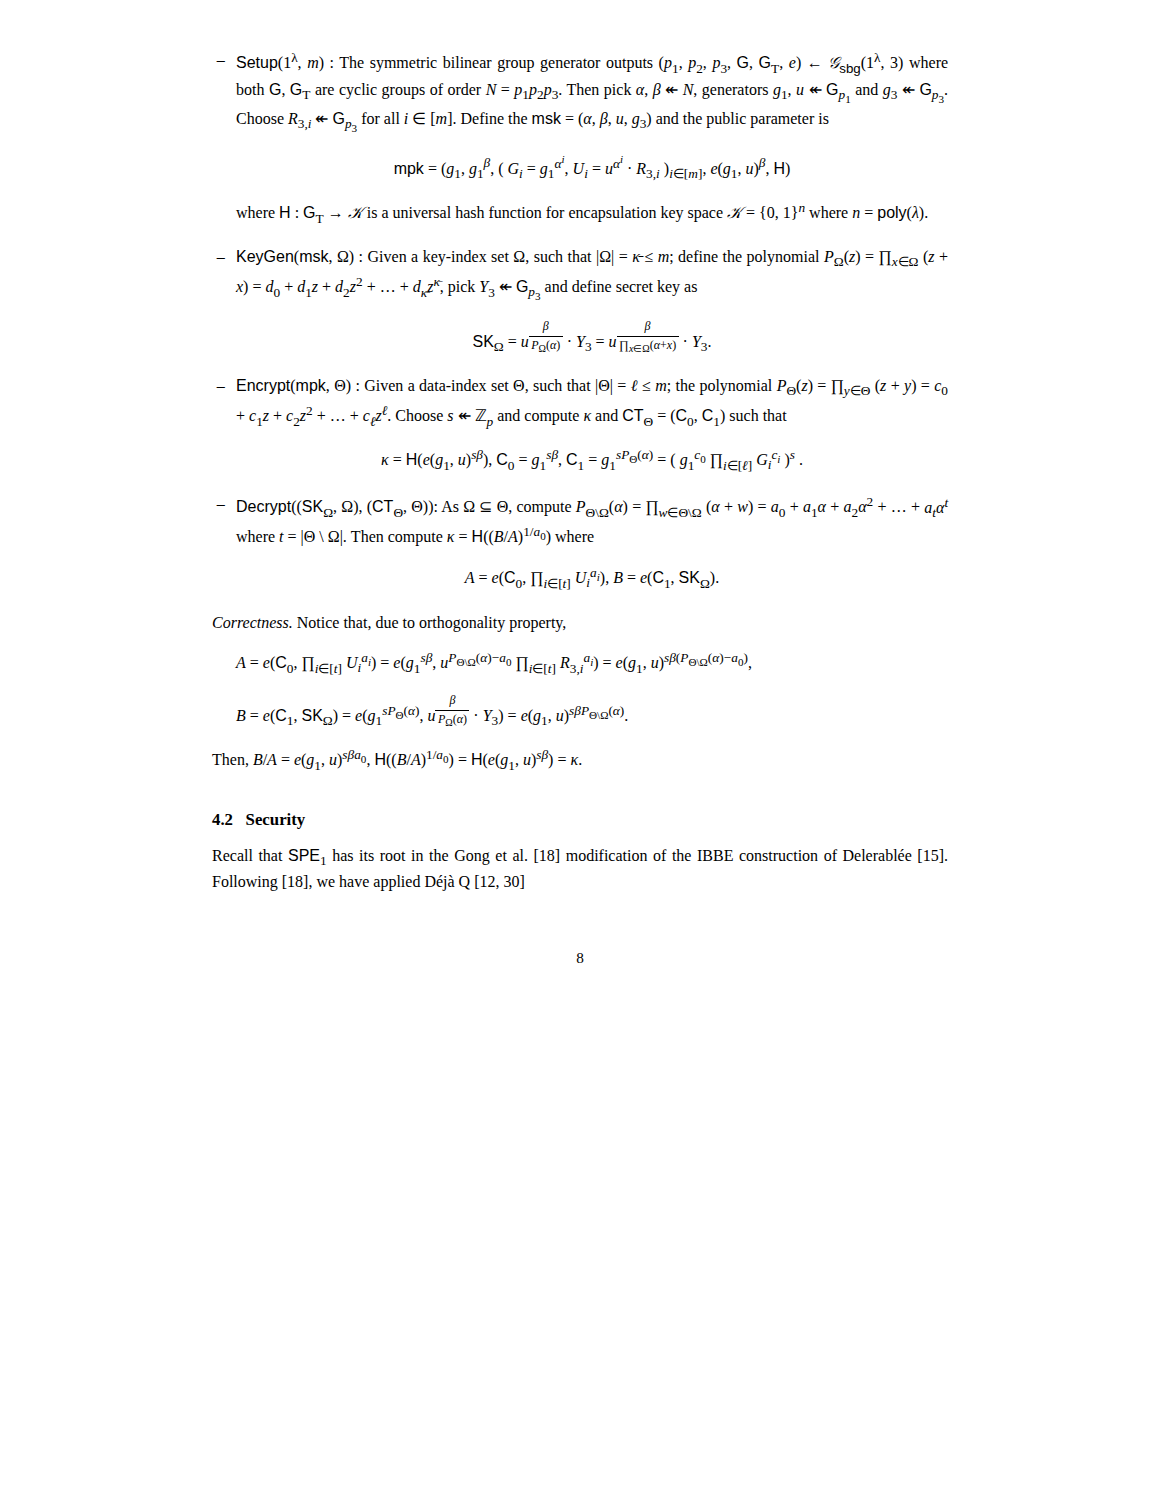Setup(1λ, m) : The symmetric bilinear group generator outputs (p1, p2, p3, G, GT, e) ← 𝒢sbg(1λ, 3) where both G, GT are cyclic groups of order N = p1p2p3. Then pick α, β ↞ N, generators g1, u ↞ Gp1 and g3 ↞ Gp3. Choose R3,i ↞ Gp3 for all i ∈ [m]. Define the msk = (α, β, u, g3) and the public parameter is
mpk = (g1, g1β, ( Gi = g1αi, Ui = uαi · R3,i )i∈[m], e(g1, u)β, H)
where H : GT → 𝒦 is a universal hash function for encapsulation key space 𝒦 = {0, 1}n where n = poly(λ).
KeyGen(msk, Ω) : Given a key-index set Ω, such that |Ω| = κ̵ ≤ m; define the polynomial PΩ(z) = ∏x∈Ω (z + x) = d0 + d1z + d2z2 + … + dκ̵zκ̵, pick Y3 ↞ Gp3 and define secret key as
SKΩ = uβPΩ(α) · Y3 = uβ∏x∈Ω(α+x) · Y3.
Encrypt(mpk, Θ) : Given a data-index set Θ, such that |Θ| = ℓ ≤ m; the polynomial PΘ(z) = ∏y∈Θ (z + y) = c0 + c1z + c2z2 + … + cℓzℓ. Choose s ↞ ℤp and compute κ and CTΘ = (C0, C1) such that
κ = H(e(g1, u)sβ), C0 = g1sβ, C1 = g1sPΘ(α) = ( g1c0 ∏i∈[ℓ] Gici )s .
Decrypt((SKΩ, Ω), (CTΘ, Θ)): As Ω ⊆ Θ, compute PΘ\Ω(α) = ∏w∈Θ\Ω (α + w) = a0 + a1α + a2α2 + … + at αt where t = |Θ \ Ω|. Then compute κ = H((B/A)1/a0) where
A = e(C0, ∏i∈[t] Uiai), B = e(C1, SKΩ).
Correctness. Notice that, due to orthogonality property,
A = e(C0, ∏i∈[t] Uiai) = e(g1sβ, uPΘ\Ω(α)−a0 ∏i∈[t] R3,iai) = e(g1, u)sβ(PΘ\Ω(α)−a0),
B = e(C1, SKΩ) = e(g1sPΘ(α), uβPΩ(α) · Y3) = e(g1, u)sβPΘ\Ω(α).
Then, B/A = e(g1, u)sβa0, H((B/A)1/a0) = H(e(g1, u)sβ) = κ.
4.2 Security
Recall that SPE1 has its root in the Gong et al. [18] modification of the IBBE construction of Delerablée [15]. Following [18], we have applied Déjà Q [12, 30]
8